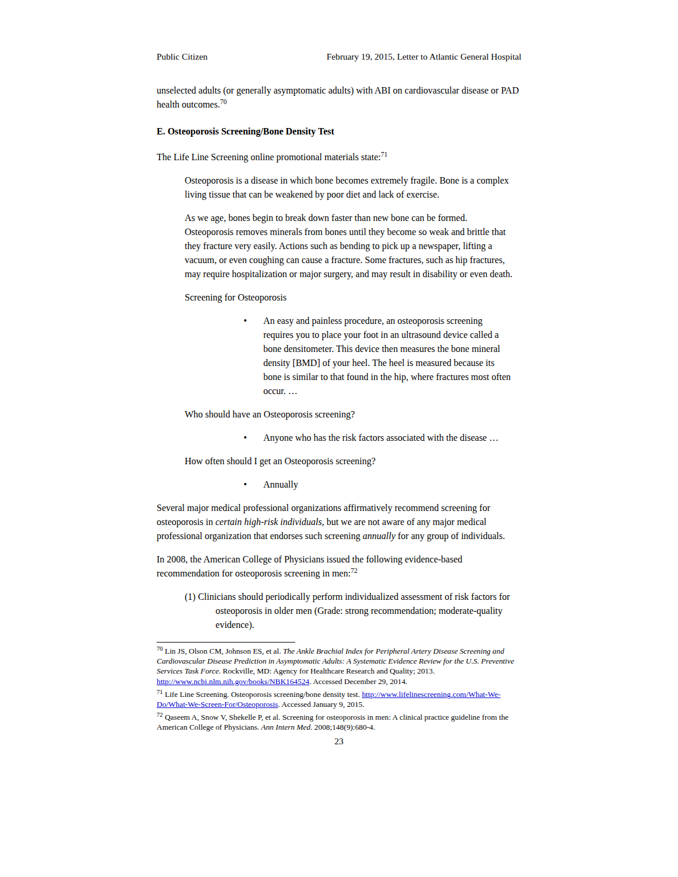Public Citizen
February 19, 2015, Letter to Atlantic General Hospital
unselected adults (or generally asymptomatic adults) with ABI on cardiovascular disease or PAD health outcomes.70
E. Osteoporosis Screening/Bone Density Test
The Life Line Screening online promotional materials state:71
Osteoporosis is a disease in which bone becomes extremely fragile. Bone is a complex living tissue that can be weakened by poor diet and lack of exercise.
As we age, bones begin to break down faster than new bone can be formed. Osteoporosis removes minerals from bones until they become so weak and brittle that they fracture very easily. Actions such as bending to pick up a newspaper, lifting a vacuum, or even coughing can cause a fracture. Some fractures, such as hip fractures, may require hospitalization or major surgery, and may result in disability or even death.
Screening for Osteoporosis
An easy and painless procedure, an osteoporosis screening requires you to place your foot in an ultrasound device called a bone densitometer. This device then measures the bone mineral density [BMD] of your heel. The heel is measured because its bone is similar to that found in the hip, where fractures most often occur. …
Who should have an Osteoporosis screening?
Anyone who has the risk factors associated with the disease …
How often should I get an Osteoporosis screening?
Annually
Several major medical professional organizations affirmatively recommend screening for osteoporosis in certain high-risk individuals, but we are not aware of any major medical professional organization that endorses such screening annually for any group of individuals.
In 2008, the American College of Physicians issued the following evidence-based recommendation for osteoporosis screening in men:72
(1) Clinicians should periodically perform individualized assessment of risk factors for osteoporosis in older men (Grade: strong recommendation; moderate-quality evidence).
70 Lin JS, Olson CM, Johnson ES, et al. The Ankle Brachial Index for Peripheral Artery Disease Screening and Cardiovascular Disease Prediction in Asymptomatic Adults: A Systematic Evidence Review for the U.S. Preventive Services Task Force. Rockville, MD: Agency for Healthcare Research and Quality; 2013. http://www.ncbi.nlm.nih.gov/books/NBK164524. Accessed December 29, 2014.
71 Life Line Screening. Osteoporosis screening/bone density test. http://www.lifelinescreening.com/What-We-Do/What-We-Screen-For/Osteoporosis. Accessed January 9, 2015.
72 Qaseem A, Snow V, Shekelle P, et al. Screening for osteoporosis in men: A clinical practice guideline from the American College of Physicians. Ann Intern Med. 2008;148(9):680-4.
23